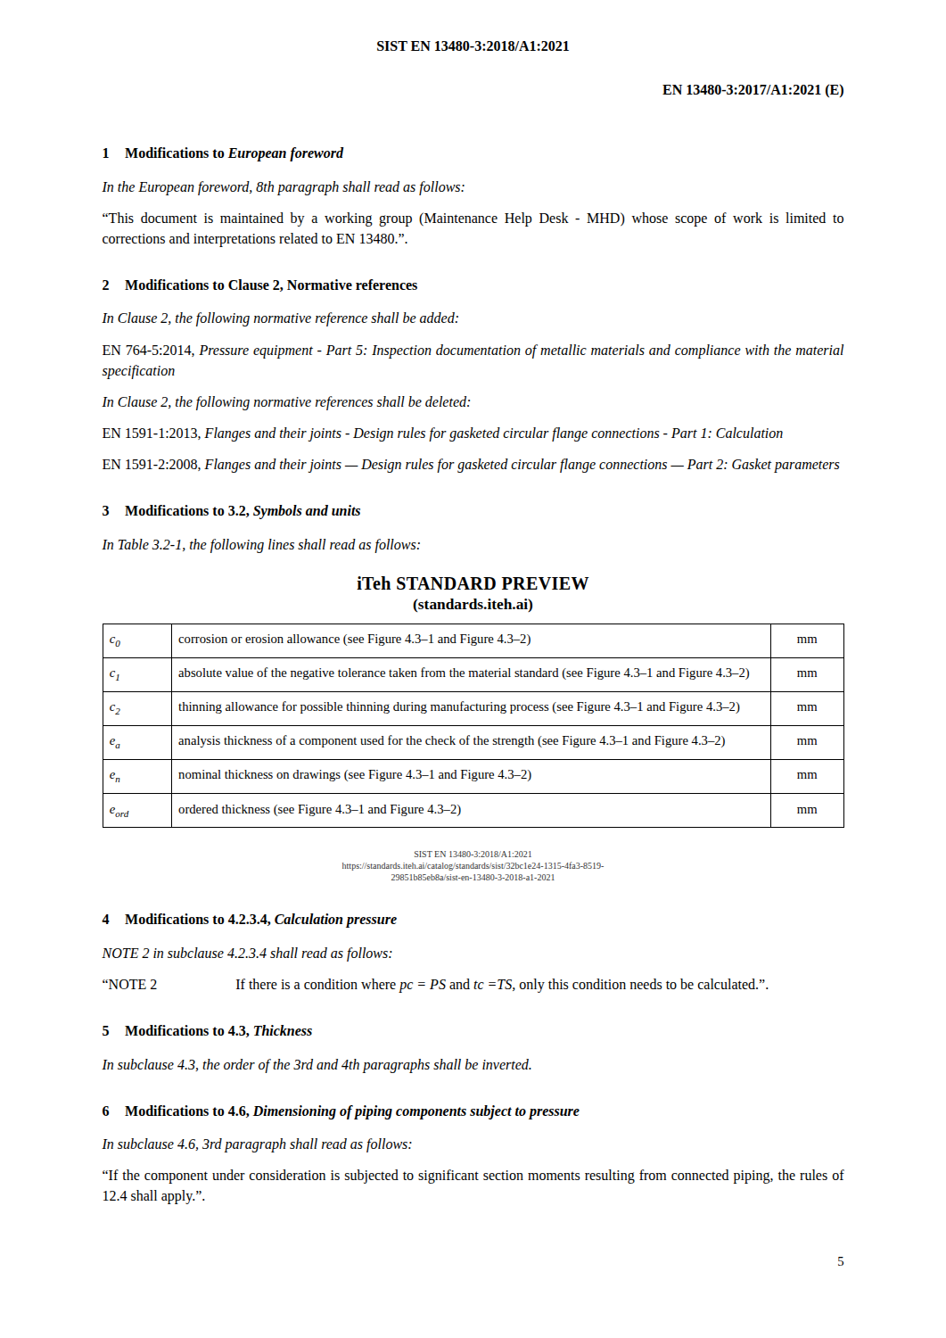SIST EN 13480-3:2018/A1:2021
EN 13480-3:2017/A1:2021 (E)
1 Modifications to European foreword
In the European foreword, 8th paragraph shall read as follows:
“This document is maintained by a working group (Maintenance Help Desk - MHD) whose scope of work is limited to corrections and interpretations related to EN 13480.”.
2 Modifications to Clause 2, Normative references
In Clause 2, the following normative reference shall be added:
EN 764-5:2014, Pressure equipment - Part 5: Inspection documentation of metallic materials and compliance with the material specification
In Clause 2, the following normative references shall be deleted:
EN 1591-1:2013, Flanges and their joints - Design rules for gasketed circular flange connections - Part 1: Calculation
EN 1591-2:2008, Flanges and their joints — Design rules for gasketed circular flange connections — Part 2: Gasket parameters
3 Modifications to 3.2, Symbols and units
In Table 3.2-1, the following lines shall read as follows:
iTeh STANDARD PREVIEW
(standards.iteh.ai)
| c 0 | corrosion or erosion allowance (see Figure 4.3–1 and Figure 4.3–2) | mm |
| c 1 | absolute value of the negative tolerance taken from the material standard (see Figure 4.3–1 and Figure 4.3–2) | mm |
| c 2 | thinning allowance for possible thinning during manufacturing process (see Figure 4.3–1 and Figure 4.3–2) | mm |
| e a | analysis thickness of a component used for the check of the strength (see Figure 4.3–1 and Figure 4.3–2) | mm |
| e n | nominal thickness on drawings (see Figure 4.3–1 and Figure 4.3–2) | mm |
| e ord | ordered thickness (see Figure 4.3–1 and Figure 4.3–2) | mm |
SIST EN 13480-3:2018/A1:2021
https://standards.iteh.ai/catalog/standards/sist/32bc1e24-1315-4fa3-8519-
29851b85eb8a/sist-en-13480-3-2018-a1-2021
4 Modifications to 4.2.3.4, Calculation pressure
NOTE 2 in subclause 4.2.3.4 shall read as follows:
“NOTE 2 If there is a condition where pc = PS and tc =TS, only this condition needs to be calculated.”.
5 Modifications to 4.3, Thickness
In subclause 4.3, the order of the 3rd and 4th paragraphs shall be inverted.
6 Modifications to 4.6, Dimensioning of piping components subject to pressure
In subclause 4.6, 3rd paragraph shall read as follows:
“If the component under consideration is subjected to significant section moments resulting from connected piping, the rules of 12.4 shall apply.”.
5